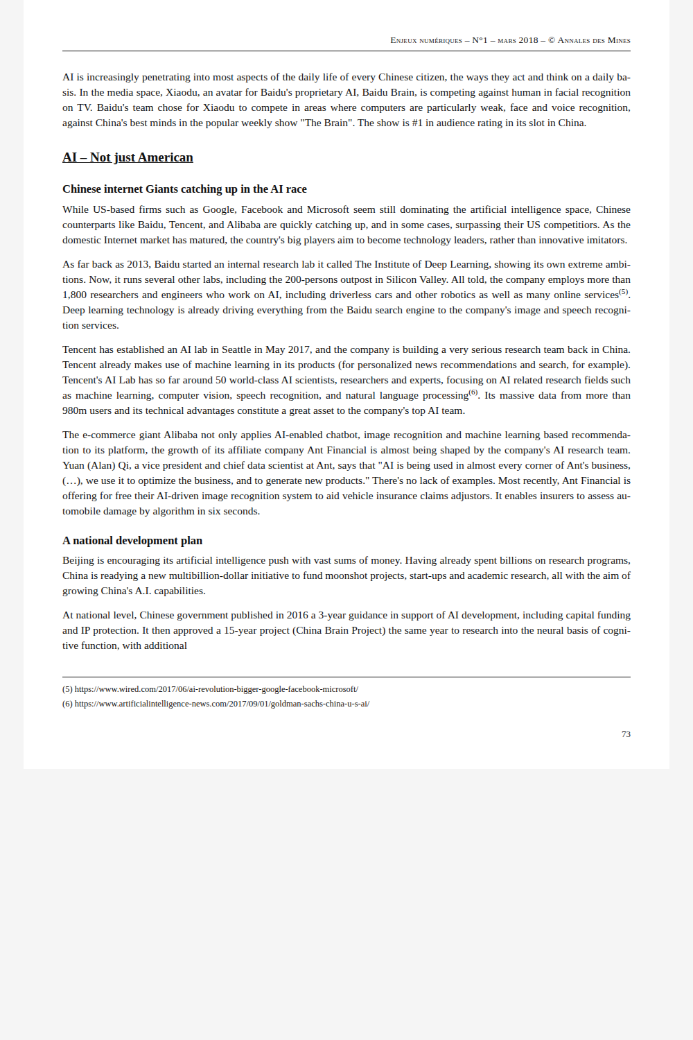Enjeux numériques – N°1 – mars 2018 – © Annales des Mines
AI is increasingly penetrating into most aspects of the daily life of every Chinese citizen, the ways they act and think on a daily basis. In the media space, Xiaodu, an avatar for Baidu's proprietary AI, Baidu Brain, is competing against human in facial recognition on TV. Baidu's team chose for Xiaodu to compete in areas where computers are particularly weak, face and voice recognition, against China's best minds in the popular weekly show "The Brain". The show is #1 in audience rating in its slot in China.
AI – Not just American
Chinese internet Giants catching up in the AI race
While US-based firms such as Google, Facebook and Microsoft seem still dominating the artificial intelligence space, Chinese counterparts like Baidu, Tencent, and Alibaba are quickly catching up, and in some cases, surpassing their US competitiors. As the domestic Internet market has matured, the country's big players aim to become technology leaders, rather than innovative imitators.
As far back as 2013, Baidu started an internal research lab it called The Institute of Deep Learning, showing its own extreme ambitions. Now, it runs several other labs, including the 200-persons outpost in Silicon Valley. All told, the company employs more than 1,800 researchers and engineers who work on AI, including driverless cars and other robotics as well as many online services(5). Deep learning technology is already driving everything from the Baidu search engine to the company's image and speech recognition services.
Tencent has established an AI lab in Seattle in May 2017, and the company is building a very serious research team back in China. Tencent already makes use of machine learning in its products (for personalized news recommendations and search, for example). Tencent's AI Lab has so far around 50 world-class AI scientists, researchers and experts, focusing on AI related research fields such as machine learning, computer vision, speech recognition, and natural language processing(6). Its massive data from more than 980m users and its technical advantages constitute a great asset to the company's top AI team.
The e-commerce giant Alibaba not only applies AI-enabled chatbot, image recognition and machine learning based recommendation to its platform, the growth of its affiliate company Ant Financial is almost being shaped by the company's AI research team. Yuan (Alan) Qi, a vice president and chief data scientist at Ant, says that "AI is being used in almost every corner of Ant's business, (…), we use it to optimize the business, and to generate new products." There's no lack of examples. Most recently, Ant Financial is offering for free their AI-driven image recognition system to aid vehicle insurance claims adjustors. It enables insurers to assess automobile damage by algorithm in six seconds.
A national development plan
Beijing is encouraging its artificial intelligence push with vast sums of money. Having already spent billions on research programs, China is readying a new multibillion-dollar initiative to fund moonshot projects, start-ups and academic research, all with the aim of growing China's A.I. capabilities.
At national level, Chinese government published in 2016 a 3-year guidance in support of AI development, including capital funding and IP protection. It then approved a 15-year project (China Brain Project) the same year to research into the neural basis of cognitive function, with additional
(5) https://www.wired.com/2017/06/ai-revolution-bigger-google-facebook-microsoft/
(6) https://www.artificialintelligence-news.com/2017/09/01/goldman-sachs-china-u-s-ai/
73